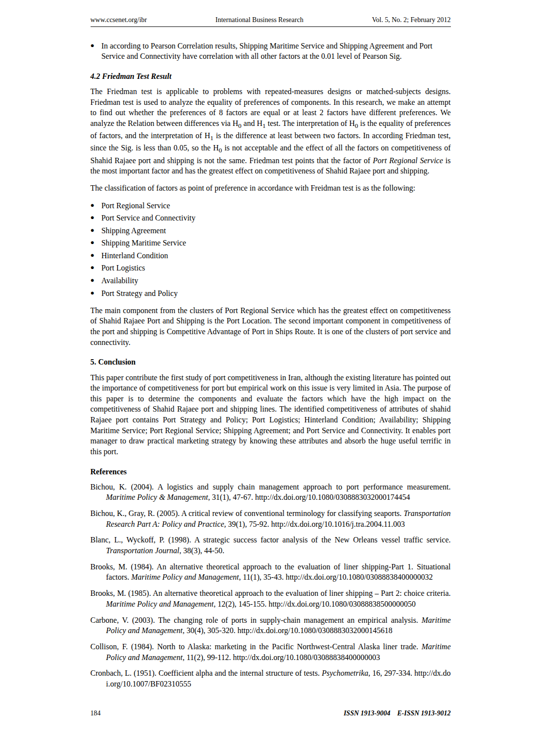www.ccsenet.org/ibr International Business Research Vol. 5, No. 2; February 2012
In according to Pearson Correlation results, Shipping Maritime Service and Shipping Agreement and Port Service and Connectivity have correlation with all other factors at the 0.01 level of Pearson Sig.
4.2 Friedman Test Result
The Friedman test is applicable to problems with repeated-measures designs or matched-subjects designs. Friedman test is used to analyze the equality of preferences of components. In this research, we make an attempt to find out whether the preferences of 8 factors are equal or at least 2 factors have different preferences. We analyze the Relation between differences via H0 and H1 test. The interpretation of H0 is the equality of preferences of factors, and the interpretation of H1 is the difference at least between two factors. In according Friedman test, since the Sig. is less than 0.05, so the H0 is not acceptable and the effect of all the factors on competitiveness of Shahid Rajaee port and shipping is not the same. Friedman test points that the factor of Port Regional Service is the most important factor and has the greatest effect on competitiveness of Shahid Rajaee port and shipping.
The classification of factors as point of preference in accordance with Freidman test is as the following:
Port Regional Service
Port Service and Connectivity
Shipping Agreement
Shipping Maritime Service
Hinterland Condition
Port Logistics
Availability
Port Strategy and Policy
The main component from the clusters of Port Regional Service which has the greatest effect on competitiveness of Shahid Rajaee Port and Shipping is the Port Location. The second important component in competitiveness of the port and shipping is Competitive Advantage of Port in Ships Route. It is one of the clusters of port service and connectivity.
5. Conclusion
This paper contribute the first study of port competitiveness in Iran, although the existing literature has pointed out the importance of competitiveness for port but empirical work on this issue is very limited in Asia. The purpose of this paper is to determine the components and evaluate the factors which have the high impact on the competitiveness of Shahid Rajaee port and shipping lines. The identified competitiveness of attributes of shahid Rajaee port contains Port Strategy and Policy; Port Logistics; Hinterland Condition; Availability; Shipping Maritime Service; Port Regional Service; Shipping Agreement; and Port Service and Connectivity. It enables port manager to draw practical marketing strategy by knowing these attributes and absorb the huge useful terrific in this port.
References
Bichou, K. (2004). A logistics and supply chain management approach to port performance measurement. Maritime Policy & Management, 31(1), 47-67. http://dx.doi.org/10.1080/0308883032000174454
Bichou, K., Gray, R. (2005). A critical review of conventional terminology for classifying seaports. Transportation Research Part A: Policy and Practice, 39(1), 75-92. http://dx.doi.org/10.1016/j.tra.2004.11.003
Blanc, L., Wyckoff, P. (1998). A strategic success factor analysis of the New Orleans vessel traffic service. Transportation Journal, 38(3), 44-50.
Brooks, M. (1984). An alternative theoretical approach to the evaluation of liner shipping-Part 1. Situational factors. Maritime Policy and Management, 11(1), 35-43. http://dx.doi.org/10.1080/03088838400000032
Brooks, M. (1985). An alternative theoretical approach to the evaluation of liner shipping – Part 2: choice criteria. Maritime Policy and Management, 12(2), 145-155. http://dx.doi.org/10.1080/03088838500000050
Carbone, V. (2003). The changing role of ports in supply-chain management an empirical analysis. Maritime Policy and Management, 30(4), 305-320. http://dx.doi.org/10.1080/0308883032000145618
Collison, F. (1984). North to Alaska: marketing in the Pacific Northwest-Central Alaska liner trade. Maritime Policy and Management, 11(2), 99-112. http://dx.doi.org/10.1080/03088838400000003
Cronbach, L. (1951). Coefficient alpha and the internal structure of tests. Psychometrika, 16, 297-334. http://dx.doi.org/10.1007/BF02310555
184 ISSN 1913-9004 E-ISSN 1913-9012